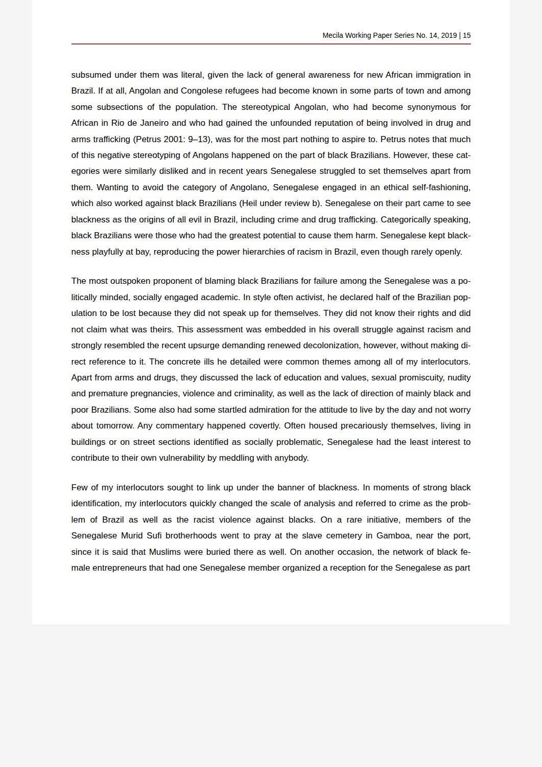Mecila Working Paper Series No. 14, 2019 | 15
subsumed under them was literal, given the lack of general awareness for new African immigration in Brazil. If at all, Angolan and Congolese refugees had become known in some parts of town and among some subsections of the population. The stereotypical Angolan, who had become synonymous for African in Rio de Janeiro and who had gained the unfounded reputation of being involved in drug and arms trafficking (Petrus 2001: 9–13), was for the most part nothing to aspire to. Petrus notes that much of this negative stereotyping of Angolans happened on the part of black Brazilians. However, these categories were similarly disliked and in recent years Senegalese struggled to set themselves apart from them. Wanting to avoid the category of Angolano, Senegalese engaged in an ethical self-fashioning, which also worked against black Brazilians (Heil under review b). Senegalese on their part came to see blackness as the origins of all evil in Brazil, including crime and drug trafficking. Categorically speaking, black Brazilians were those who had the greatest potential to cause them harm. Senegalese kept blackness playfully at bay, reproducing the power hierarchies of racism in Brazil, even though rarely openly.
The most outspoken proponent of blaming black Brazilians for failure among the Senegalese was a politically minded, socially engaged academic. In style often activist, he declared half of the Brazilian population to be lost because they did not speak up for themselves. They did not know their rights and did not claim what was theirs. This assessment was embedded in his overall struggle against racism and strongly resembled the recent upsurge demanding renewed decolonization, however, without making direct reference to it. The concrete ills he detailed were common themes among all of my interlocutors. Apart from arms and drugs, they discussed the lack of education and values, sexual promiscuity, nudity and premature pregnancies, violence and criminality, as well as the lack of direction of mainly black and poor Brazilians. Some also had some startled admiration for the attitude to live by the day and not worry about tomorrow. Any commentary happened covertly. Often housed precariously themselves, living in buildings or on street sections identified as socially problematic, Senegalese had the least interest to contribute to their own vulnerability by meddling with anybody.
Few of my interlocutors sought to link up under the banner of blackness. In moments of strong black identification, my interlocutors quickly changed the scale of analysis and referred to crime as the problem of Brazil as well as the racist violence against blacks. On a rare initiative, members of the Senegalese Murid Sufi brotherhoods went to pray at the slave cemetery in Gamboa, near the port, since it is said that Muslims were buried there as well. On another occasion, the network of black female entrepreneurs that had one Senegalese member organized a reception for the Senegalese as part